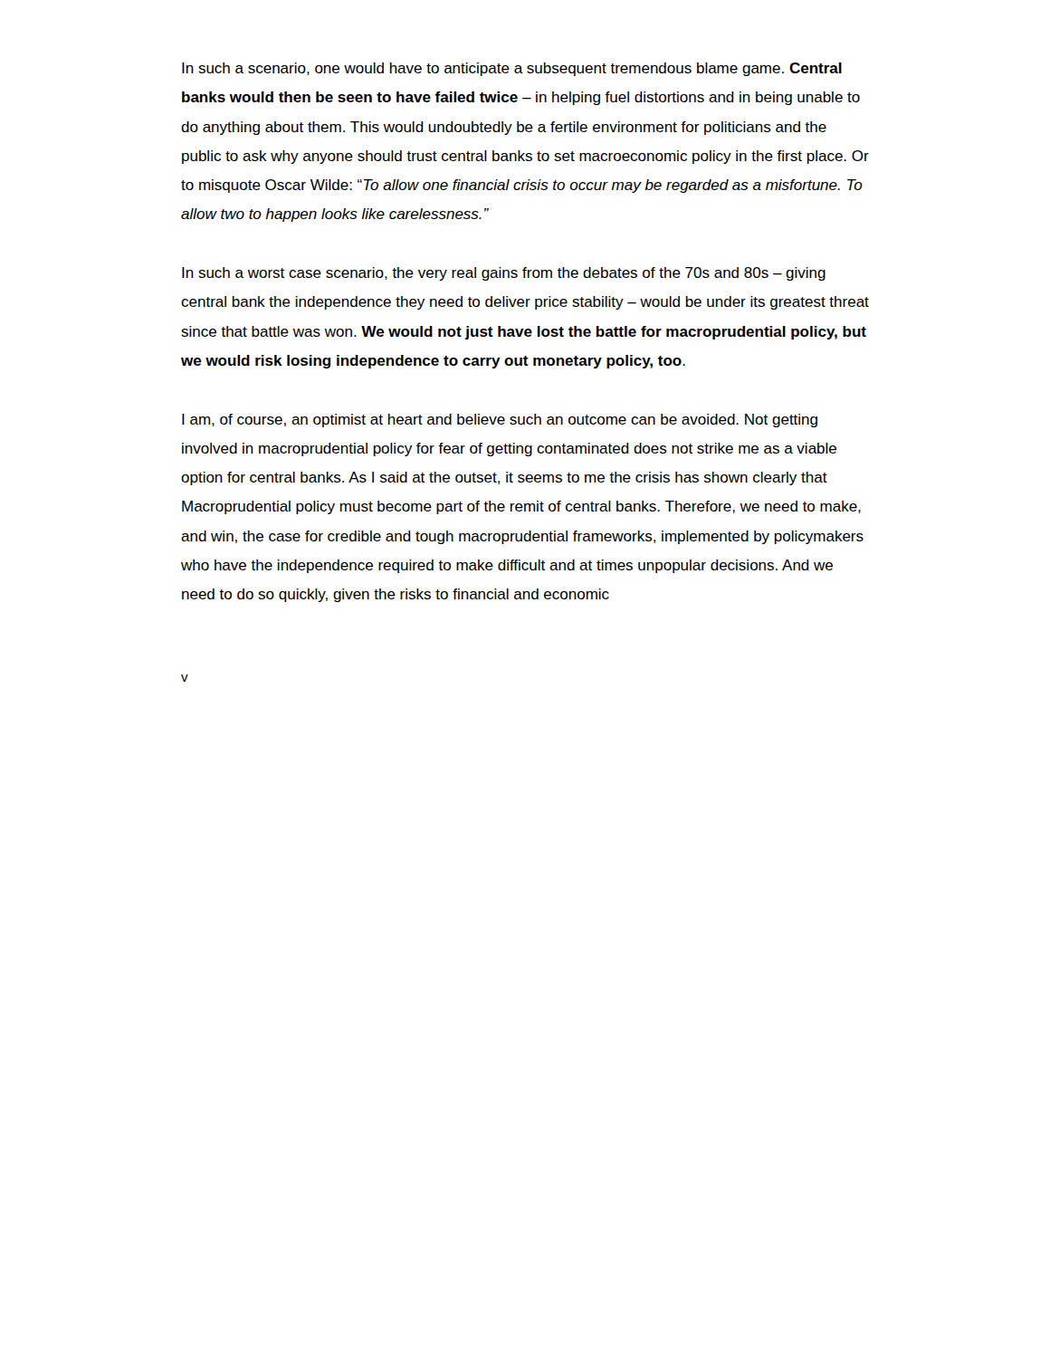In such a scenario, one would have to anticipate a subsequent tremendous blame game. Central banks would then be seen to have failed twice – in helping fuel distortions and in being unable to do anything about them. This would undoubtedly be a fertile environment for politicians and the public to ask why anyone should trust central banks to set macroeconomic policy in the first place. Or to misquote Oscar Wilde: “To allow one financial crisis to occur may be regarded as a misfortune. To allow two to happen looks like carelessness.”
In such a worst case scenario, the very real gains from the debates of the 70s and 80s – giving central bank the independence they need to deliver price stability – would be under its greatest threat since that battle was won. We would not just have lost the battle for macroprudential policy, but we would risk losing independence to carry out monetary policy, too.
I am, of course, an optimist at heart and believe such an outcome can be avoided. Not getting involved in macroprudential policy for fear of getting contaminated does not strike me as a viable option for central banks. As I said at the outset, it seems to me the crisis has shown clearly that Macroprudential policy must become part of the remit of central banks. Therefore, we need to make, and win, the case for credible and tough macroprudential frameworks, implemented by policymakers who have the independence required to make difficult and at times unpopular decisions. And we need to do so quickly, given the risks to financial and economic
v